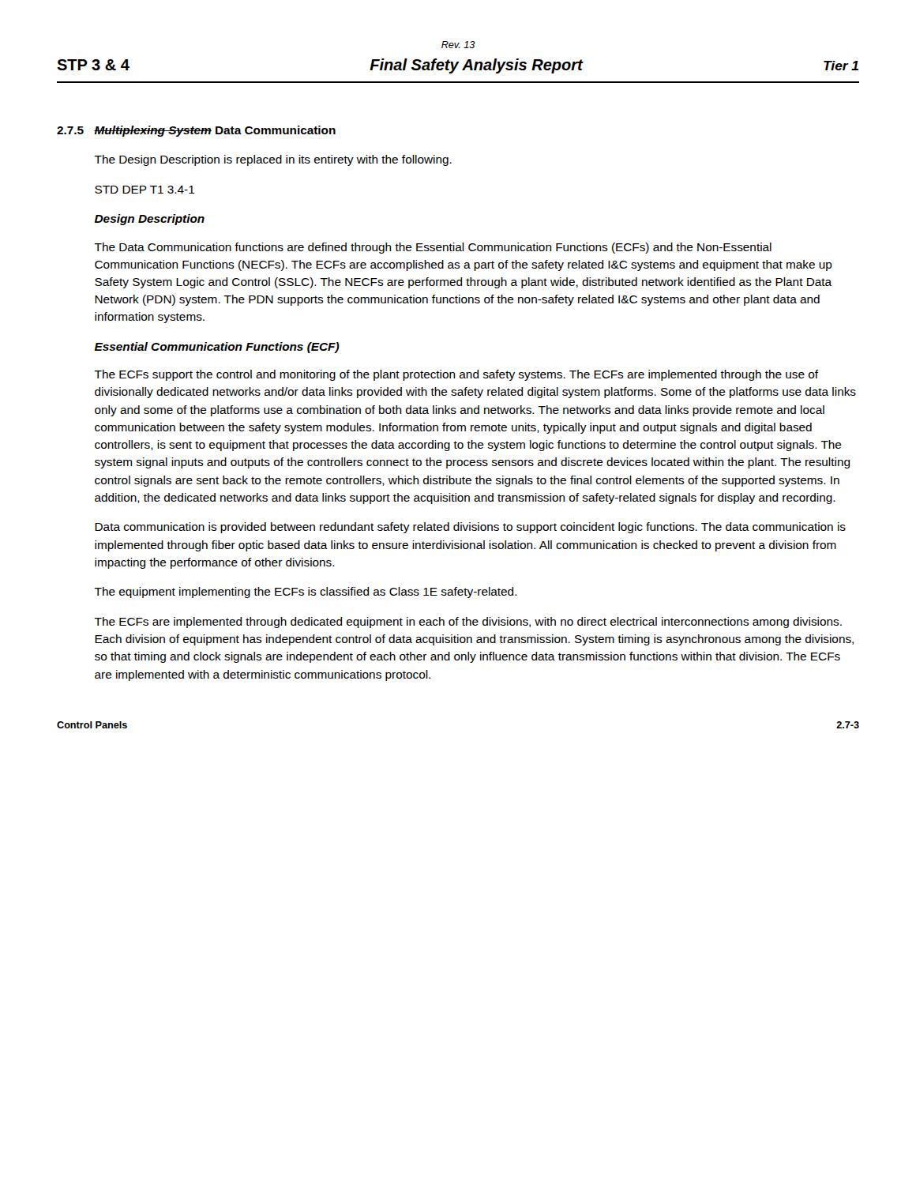Rev. 13
STP 3 & 4
Final Safety Analysis Report
Tier 1
2.7.5 Multiplexing System Data Communication
The Design Description is replaced in its entirety with the following.
STD DEP T1 3.4-1
Design Description
The Data Communication functions are defined through the Essential Communication Functions (ECFs) and the Non-Essential Communication Functions (NECFs). The ECFs are accomplished as a part of the safety related I&C systems and equipment that make up Safety System Logic and Control (SSLC). The NECFs are performed through a plant wide, distributed network identified as the Plant Data Network (PDN) system. The PDN supports the communication functions of the non-safety related I&C systems and other plant data and information systems.
Essential Communication Functions (ECF)
The ECFs support the control and monitoring of the plant protection and safety systems. The ECFs are implemented through the use of divisionally dedicated networks and/or data links provided with the safety related digital system platforms. Some of the platforms use data links only and some of the platforms use a combination of both data links and networks. The networks and data links provide remote and local communication between the safety system modules. Information from remote units, typically input and output signals and digital based controllers, is sent to equipment that processes the data according to the system logic functions to determine the control output signals. The system signal inputs and outputs of the controllers connect to the process sensors and discrete devices located within the plant. The resulting control signals are sent back to the remote controllers, which distribute the signals to the final control elements of the supported systems. In addition, the dedicated networks and data links support the acquisition and transmission of safety-related signals for display and recording.
Data communication is provided between redundant safety related divisions to support coincident logic functions. The data communication is implemented through fiber optic based data links to ensure interdivisional isolation. All communication is checked to prevent a division from impacting the performance of other divisions.
The equipment implementing the ECFs is classified as Class 1E safety-related.
The ECFs are implemented through dedicated equipment in each of the divisions, with no direct electrical interconnections among divisions. Each division of equipment has independent control of data acquisition and transmission. System timing is asynchronous among the divisions, so that timing and clock signals are independent of each other and only influence data transmission functions within that division. The ECFs are implemented with a deterministic communications protocol.
Control Panels
2.7-3